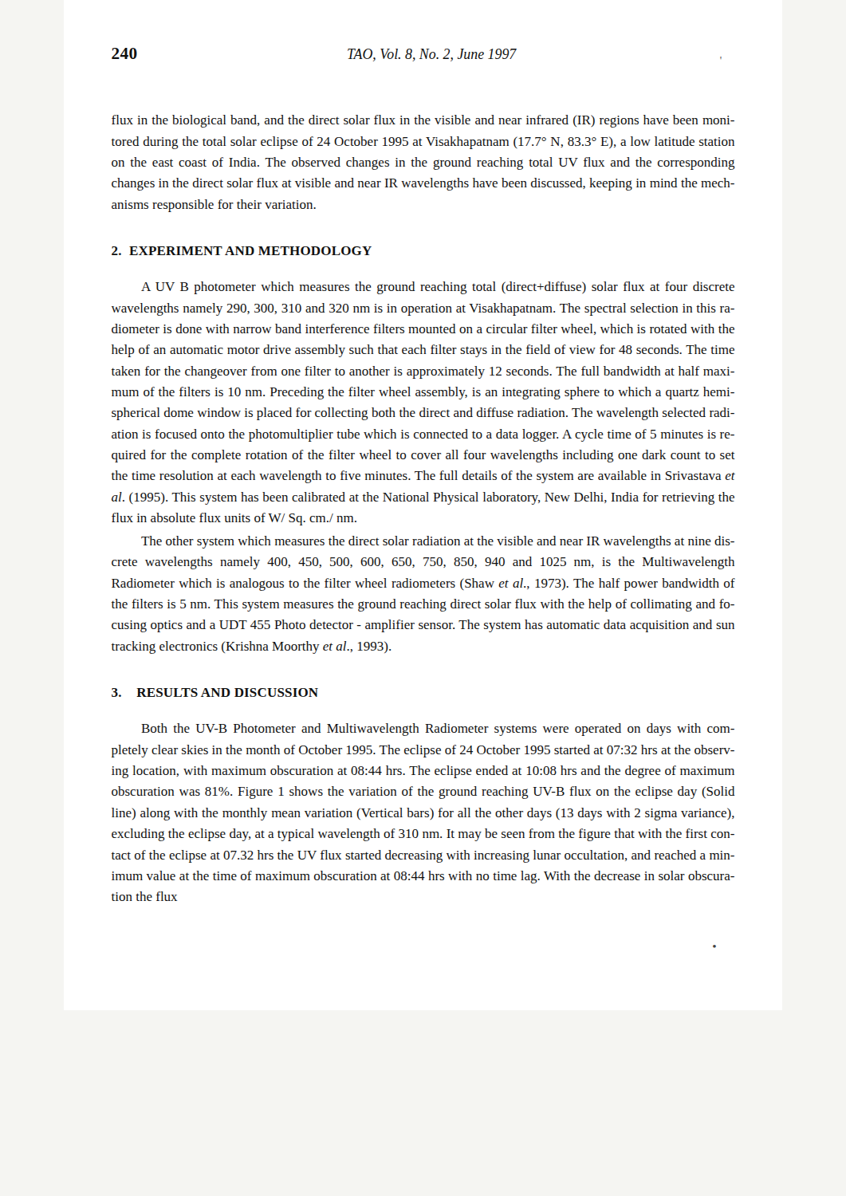'
240 TAO, Vol. 8, No. 2, June 1997
flux in the biological band, and the direct solar flux in the visible and near infrared (IR) regions have been monitored during the total solar eclipse of 24 October 1995 at Visakhapatnam (17.7° N, 83.3° E), a low latitude station on the east coast of India. The observed changes in the ground reaching total UV flux and the corresponding changes in the direct solar flux at visible and near IR wavelengths have been discussed, keeping in mind the mechanisms responsible for their variation.
2. EXPERIMENT AND METHODOLOGY
A UV B photometer which measures the ground reaching total (direct+diffuse) solar flux at four discrete wavelengths namely 290, 300, 310 and 320 nm is in operation at Visakhapatnam. The spectral selection in this radiometer is done with narrow band interference filters mounted on a circular filter wheel, which is rotated with the help of an automatic motor drive assembly such that each filter stays in the field of view for 48 seconds. The time taken for the changeover from one filter to another is approximately 12 seconds. The full bandwidth at half maximum of the filters is 10 nm. Preceding the filter wheel assembly, is an integrating sphere to which a quartz hemispherical dome window is placed for collecting both the direct and diffuse radiation. The wavelength selected radiation is focused onto the photomultiplier tube which is connected to a data logger. A cycle time of 5 minutes is required for the complete rotation of the filter wheel to cover all four wavelengths including one dark count to set the time resolution at each wavelength to five minutes. The full details of the system are available in Srivastava et al. (1995). This system has been calibrated at the National Physical laboratory, New Delhi, India for retrieving the flux in absolute flux units of W/ Sq. cm./ nm.
The other system which measures the direct solar radiation at the visible and near IR wavelengths at nine discrete wavelengths namely 400, 450, 500, 600, 650, 750, 850, 940 and 1025 nm, is the Multiwavelength Radiometer which is analogous to the filter wheel radiometers (Shaw et al., 1973). The half power bandwidth of the filters is 5 nm. This system measures the ground reaching direct solar flux with the help of collimating and focusing optics and a UDT 455 Photo detector - amplifier sensor. The system has automatic data acquisition and sun tracking electronics (Krishna Moorthy et al., 1993).
3. RESULTS AND DISCUSSION
Both the UV-B Photometer and Multiwavelength Radiometer systems were operated on days with completely clear skies in the month of October 1995. The eclipse of 24 October 1995 started at 07:32 hrs at the observing location, with maximum obscuration at 08:44 hrs. The eclipse ended at 10:08 hrs and the degree of maximum obscuration was 81%. Figure 1 shows the variation of the ground reaching UV-B flux on the eclipse day (Solid line) along with the monthly mean variation (Vertical bars) for all the other days (13 days with 2 sigma variance), excluding the eclipse day, at a typical wavelength of 310 nm. It may be seen from the figure that with the first contact of the eclipse at 07.32 hrs the UV flux started decreasing with increasing lunar occultation, and reached a minimum value at the time of maximum obscuration at 08:44 hrs with no time lag. With the decrease in solar obscuration the flux
•